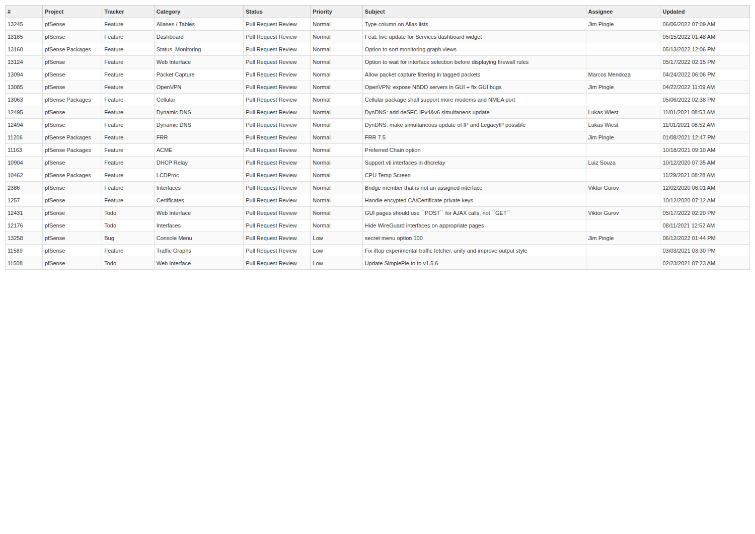| # | Project | Tracker | Category | Status | Priority | Subject | Assignee | Updated |
| --- | --- | --- | --- | --- | --- | --- | --- | --- |
| 13245 | pfSense | Feature | Aliases / Tables | Pull Request Review | Normal | Type column on Alias lists | Jim Pingle | 06/06/2022 07:09 AM |
| 13165 | pfSense | Feature | Dashboard | Pull Request Review | Normal | Feat: live update for Services dashboard widget | | 05/15/2022 01:48 AM |
| 13160 | pfSense Packages | Feature | Status_Monitoring | Pull Request Review | Normal | Option to sort monitoring graph views | | 05/13/2022 12:06 PM |
| 13124 | pfSense | Feature | Web Interface | Pull Request Review | Normal | Option to wait for interface selection before displaying firewall rules | | 05/17/2022 02:15 PM |
| 13094 | pfSense | Feature | Packet Capture | Pull Request Review | Normal | Allow packet capture filtering in tagged packets | Marcos Mendoza | 04/24/2022 06:06 PM |
| 13085 | pfSense | Feature | OpenVPN | Pull Request Review | Normal | OpenVPN: expose NBDD servers in GUI + fix GUI bugs | Jim Pingle | 04/22/2022 11:09 AM |
| 13063 | pfSense Packages | Feature | Cellular | Pull Request Review | Normal | Cellular package shall support more modems and NMEA port | | 05/06/2022 02:38 PM |
| 12495 | pfSense | Feature | Dynamic DNS | Pull Request Review | Normal | DynDNS: add deSEC IPv4&v6 simultaneos update | Lukas Wiest | 11/01/2021 08:53 AM |
| 12494 | pfSense | Feature | Dynamic DNS | Pull Request Review | Normal | DynDNS: make simultaneous update of IP and LegacyIP possible | Lukas Wiest | 11/01/2021 08:52 AM |
| 11206 | pfSense Packages | Feature | FRR | Pull Request Review | Normal | FRR 7.5 | Jim Pingle | 01/08/2021 12:47 PM |
| 11163 | pfSense Packages | Feature | ACME | Pull Request Review | Normal | Preferred Chain option | | 10/18/2021 09:10 AM |
| 10904 | pfSense | Feature | DHCP Relay | Pull Request Review | Normal | Support vti interfaces in dhcrelay | Luiz Souza | 10/12/2020 07:35 AM |
| 10462 | pfSense Packages | Feature | LCDProc | Pull Request Review | Normal | CPU Temp Screen | | 11/29/2021 08:28 AM |
| 2386 | pfSense | Feature | Interfaces | Pull Request Review | Normal | Bridge member that is not an assigned interface | Viktor Gurov | 12/02/2020 06:01 AM |
| 1257 | pfSense | Feature | Certificates | Pull Request Review | Normal | Handle encypted CA/Certificate private keys | | 10/12/2020 07:12 AM |
| 12431 | pfSense | Todo | Web Interface | Pull Request Review | Normal | GUI pages should use ``POST`` for AJAX calls, not ``GET`` | Viktor Gurov | 05/17/2022 02:20 PM |
| 12176 | pfSense | Todo | Interfaces | Pull Request Review | Normal | Hide WireGuard interfaces on appropriate pages | | 08/11/2021 12:52 AM |
| 13258 | pfSense | Bug | Console Menu | Pull Request Review | Low | secret menu option 100 | Jim Pingle | 06/12/2022 01:44 PM |
| 11589 | pfSense | Feature | Traffic Graphs | Pull Request Review | Low | Fix iftop experimental traffic fetcher, unify and improve output style | | 03/03/2021 03:30 PM |
| 11508 | pfSense | Todo | Web Interface | Pull Request Review | Low | Update SimplePie to to v1.5.6 | | 02/23/2021 07:23 AM |